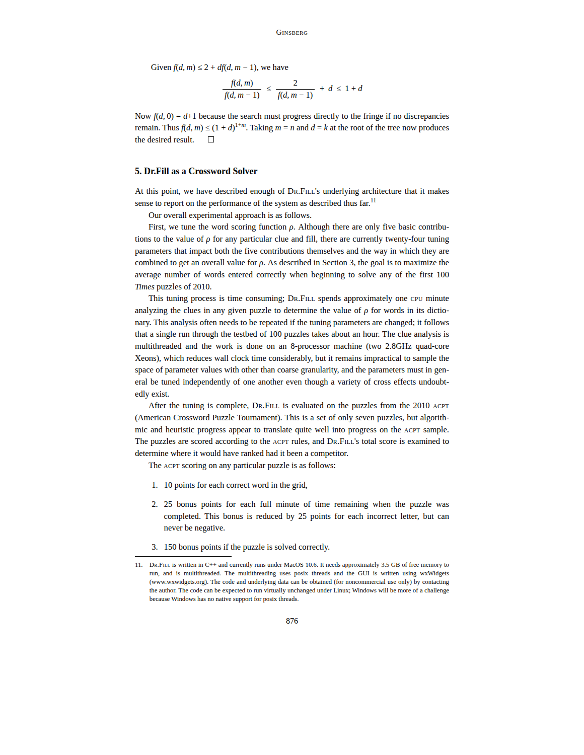Ginsberg
Given f(d, m) ≤ 2 + df(d, m − 1), we have
f(d, m) f(d, m − 1) ≤ 2 f(d, m − 1) + d ≤ 1 + d
Now f(d, 0) = d+1 because the search must progress directly to the fringe if no discrepancies remain. Thus f(d, m) ≤ (1 + d)1+m. Taking m = n and d = k at the root of the tree now produces the desired result.
5. Dr.Fill as a Crossword Solver
At this point, we have described enough of Dr.Fill's underlying architecture that it makes sense to report on the performance of the system as described thus far.11
Our overall experimental approach is as follows.
First, we tune the word scoring function ρ. Although there are only five basic contributions to the value of ρ for any particular clue and fill, there are currently twenty-four tuning parameters that impact both the five contributions themselves and the way in which they are combined to get an overall value for ρ. As described in Section 3, the goal is to maximize the average number of words entered correctly when beginning to solve any of the first 100 Times puzzles of 2010.
This tuning process is time consuming; Dr.Fill spends approximately one cpu minute analyzing the clues in any given puzzle to determine the value of ρ for words in its dictionary. This analysis often needs to be repeated if the tuning parameters are changed; it follows that a single run through the testbed of 100 puzzles takes about an hour. The clue analysis is multithreaded and the work is done on an 8-processor machine (two 2.8GHz quad-core Xeons), which reduces wall clock time considerably, but it remains impractical to sample the space of parameter values with other than coarse granularity, and the parameters must in general be tuned independently of one another even though a variety of cross effects undoubtedly exist.
After the tuning is complete, Dr.Fill is evaluated on the puzzles from the 2010 acpt (American Crossword Puzzle Tournament). This is a set of only seven puzzles, but algorithmic and heuristic progress appear to translate quite well into progress on the acpt sample. The puzzles are scored according to the acpt rules, and Dr.Fill's total score is examined to determine where it would have ranked had it been a competitor.
The acpt scoring on any particular puzzle is as follows:
10 points for each correct word in the grid,
25 bonus points for each full minute of time remaining when the puzzle was completed. This bonus is reduced by 25 points for each incorrect letter, but can never be negative.
150 bonus points if the puzzle is solved correctly.
11. Dr.Fill is written in C++ and currently runs under MacOS 10.6. It needs approximately 3.5 GB of free memory to run, and is multithreaded. The multithreading uses posix threads and the GUI is written using wxWidgets (www.wxwidgets.org). The code and underlying data can be obtained (for noncommercial use only) by contacting the author. The code can be expected to run virtually unchanged under Linux; Windows will be more of a challenge because Windows has no native support for posix threads.
876